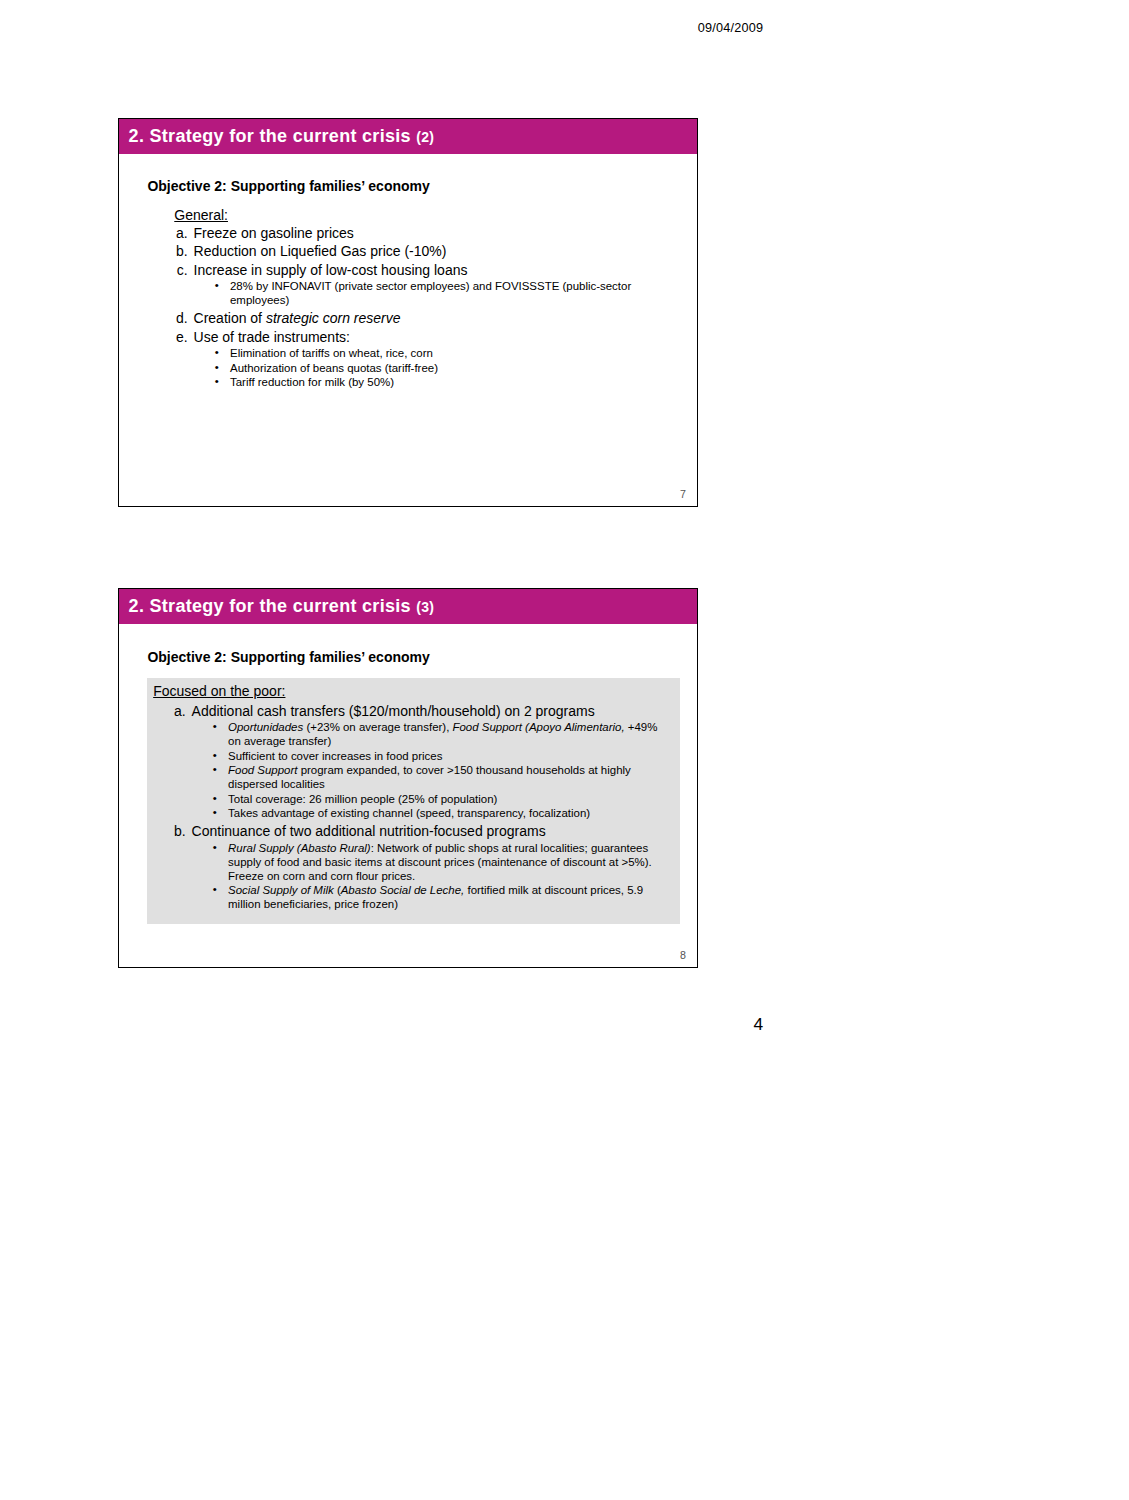09/04/2009
2. Strategy for the current crisis (2)
Objective 2: Supporting families’ economy
General:
Freeze on gasoline prices
Reduction on Liquefied Gas price (-10%)
Increase in supply of low-cost housing loans
28% by INFONAVIT (private sector employees) and FOVISSSTE (public-sector employees)
Creation of strategic corn reserve
Use of trade instruments:
Elimination of tariffs on wheat, rice, corn
Authorization of beans quotas (tariff-free)
Tariff reduction for milk (by 50%)
7
2. Strategy for the current crisis (3)
Objective 2: Supporting families’ economy
Focused on the poor:
Additional cash transfers ($120/month/household) on 2 programs
Oportunidades (+23% on average transfer), Food Support (Apoyo Alimentario, +49% on average transfer)
Sufficient to cover increases in food prices
Food Support program expanded, to cover >150 thousand households at highly dispersed localities
Total coverage: 26 million people (25% of population)
Takes advantage of existing channel (speed, transparency, focalization)
Continuance of two additional nutrition-focused programs
Rural Supply (Abasto Rural): Network of public shops at rural localities; guarantees supply of food and basic items at discount prices (maintenance of discount at >5%). Freeze on corn and corn flour prices.
Social Supply of Milk (Abasto Social de Leche, fortified milk at discount prices, 5.9 million beneficiaries, price frozen)
8
4